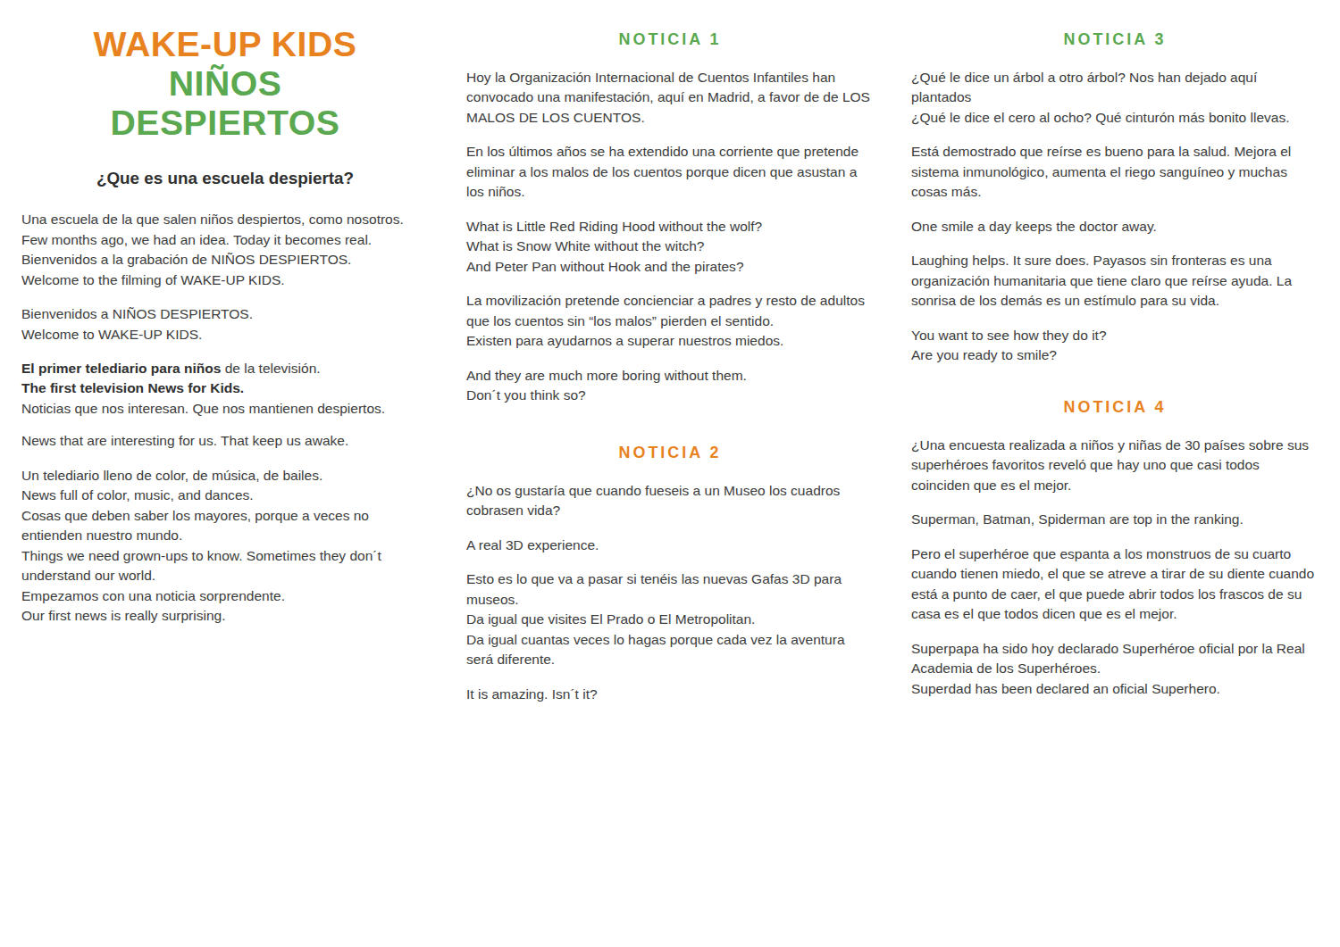WAKE-UP KIDS
NIÑOS
DESPIERTOS
¿Que es una escuela despierta?
Una escuela de la que salen niños despiertos, como nosotros.
Few months ago, we had an idea. Today it becomes real.
Bienvenidos a la grabación de NIÑOS DESPIERTOS.
Welcome to the filming of WAKE-UP KIDS.
Bienvenidos a NIÑOS DESPIERTOS.
Welcome to WAKE-UP KIDS.
El primer telediario para niños de la televisión.
The first television News for Kids.
Noticias que nos interesan. Que nos mantienen despiertos.
News that are interesting for us. That keep us awake.
Un telediario lleno de color, de música, de bailes.
News full of color, music, and dances.
Cosas que deben saber los mayores, porque a veces no entienden nuestro mundo.
Things we need grown-ups to know. Sometimes they don´t understand our world.
Empezamos con una noticia sorprendente.
Our first news is really surprising.
NOTICIA 1
Hoy la Organización Internacional de Cuentos Infantiles han convocado una manifestación, aquí en Madrid, a favor de de LOS MALOS DE LOS CUENTOS.
En los últimos años se ha extendido una corriente que pretende eliminar a los malos de los cuentos porque dicen que asustan a los niños.
What is Little Red Riding Hood without the wolf?
What is Snow White without the witch?
And Peter Pan without Hook and the pirates?
La movilización pretende concienciar a padres y resto de adultos que los cuentos sin “los malos” pierden el sentido.
Existen para ayudarnos a superar nuestros miedos.
And they are much more boring without them.
Don´t you think so?
NOTICIA 2
¿No os gustaría que cuando fueseis a un Museo los cuadros cobrasen vida?
A real 3D experience.
Esto es lo que va a pasar si tenéis las nuevas Gafas 3D para museos.
Da igual que visites El Prado o El Metropolitan.
Da igual cuantas veces lo hagas porque cada vez la aventura será diferente.
It is amazing. Isn´t it?
NOTICIA 3
¿Qué le dice un árbol a otro árbol? Nos han dejado aquí plantados
¿Qué le dice el cero al ocho? Qué cinturón más bonito llevas.
Está demostrado que reírse es bueno para la salud. Mejora el sistema inmunológico, aumenta el riego sanguíneo y muchas cosas más.
One smile a day keeps the doctor away.
Laughing helps. It sure does. Payasos sin fronteras es una organización humanitaria que tiene claro que reírse ayuda. La sonrisa de los demás es un estímulo para su vida.
You want to see how they do it?
Are you ready to smile?
NOTICIA 4
¿Una encuesta realizada a niños y niñas de 30 países sobre sus superhéroes favoritos reveló que hay uno que casi todos coinciden que es el mejor.
Superman, Batman, Spiderman are top in the ranking.
Pero el superhéroe que espanta a los monstruos de su cuarto cuando tienen miedo, el que se atreve a tirar de su diente cuando está a punto de caer, el que puede abrir todos los frascos de su casa es el que todos dicen que es el mejor.
Superpapa ha sido hoy declarado Superhéroe oficial por la Real Academia de los Superhéroes.
Superdad has been declared an oficial Superhero.